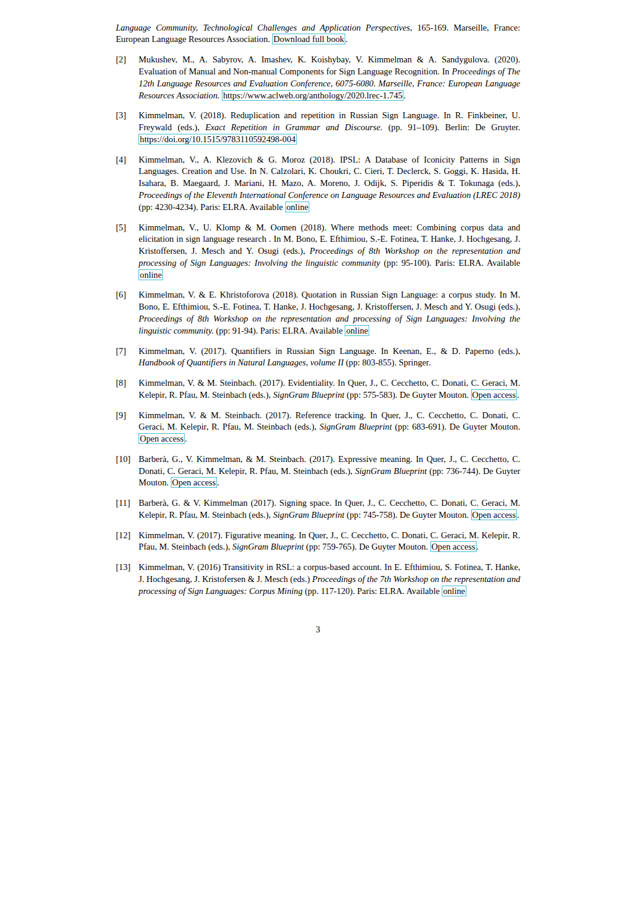Language Community, Technological Challenges and Application Perspectives, 165-169. Marseille, France: European Language Resources Association. Download full book.
[2] Mukushev, M., A. Sabyrov, A. Imashev, K. Koishybay, V. Kimmelman & A. Sandygulova. (2020). Evaluation of Manual and Non-manual Components for Sign Language Recognition. In Proceedings of The 12th Language Resources and Evaluation Conference, 6075-6080. Marseille, France: European Language Resources Association. https://www.aclweb.org/anthology/2020.lrec-1.745.
[3] Kimmelman, V. (2018). Reduplication and repetition in Russian Sign Language. In R. Finkbeiner, U. Freywald (eds.), Exact Repetition in Grammar and Discourse. (pp. 91–109). Berlin: De Gruyter. https://doi.org/10.1515/9783110592498-004
[4] Kimmelman, V., A. Klezovich & G. Moroz (2018). IPSL: A Database of Iconicity Patterns in Sign Languages. Creation and Use. In N. Calzolari, K. Choukri, C. Cieri, T. Declerck, S. Goggi, K. Hasida, H. Isahara, B. Maegaard, J. Mariani, H. Mazo, A. Moreno, J. Odijk, S. Piperidis & T. Tokunaga (eds.), Proceedings of the Eleventh International Conference on Language Resources and Evaluation (LREC 2018) (pp: 4230-4234). Paris: ELRA. Available online
[5] Kimmelman, V., U. Klomp & M. Oomen (2018). Where methods meet: Combining corpus data and elicitation in sign language research . In M. Bono, E. Efthimiou, S.-E. Fotinea, T. Hanke, J. Hochgesang, J. Kristoffersen, J. Mesch and Y. Osugi (eds.), Proceedings of 8th Workshop on the representation and processing of Sign Languages: Involving the linguistic community (pp: 95-100). Paris: ELRA. Available online
[6] Kimmelman, V. & E. Khristoforova (2018). Quotation in Russian Sign Language: a corpus study. In M. Bono, E. Efthimiou, S.-E. Fotinea, T. Hanke, J. Hochgesang, J. Kristoffersen, J. Mesch and Y. Osugi (eds.), Proceedings of 8th Workshop on the representation and processing of Sign Languages: Involving the linguistic community. (pp: 91-94). Paris: ELRA. Available online
[7] Kimmelman, V. (2017). Quantifiers in Russian Sign Language. In Keenan, E., & D. Paperno (eds.), Handbook of Quantifiers in Natural Languages, volume II (pp: 803-855). Springer.
[8] Kimmelman, V. & M. Steinbach. (2017). Evidentiality. In Quer, J., C. Cecchetto, C. Donati, C. Geraci, M. Kelepir, R. Pfau, M. Steinbach (eds.), SignGram Blueprint (pp: 575-583). De Guyter Mouton. Open access.
[9] Kimmelman, V. & M. Steinbach. (2017). Reference tracking. In Quer, J., C. Cecchetto, C. Donati, C. Geraci, M. Kelepir, R. Pfau, M. Steinbach (eds.), SignGram Blueprint (pp: 683-691). De Guyter Mouton. Open access.
[10] Barberà, G., V. Kimmelman, & M. Steinbach. (2017). Expressive meaning. In Quer, J., C. Cecchetto, C. Donati, C. Geraci, M. Kelepir, R. Pfau, M. Steinbach (eds.), SignGram Blueprint (pp: 736-744). De Guyter Mouton. Open access.
[11] Barberà, G. & V. Kimmelman (2017). Signing space. In Quer, J., C. Cecchetto, C. Donati, C. Geraci, M. Kelepir, R. Pfau, M. Steinbach (eds.), SignGram Blueprint (pp: 745-758). De Guyter Mouton. Open access.
[12] Kimmelman, V. (2017). Figurative meaning. In Quer, J., C. Cecchetto, C. Donati, C. Geraci, M. Kelepir, R. Pfau, M. Steinbach (eds.), SignGram Blueprint (pp: 759-765). De Guyter Mouton. Open access.
[13] Kimmelman, V. (2016) Transitivity in RSL: a corpus-based account. In E. Efthimiou, S. Fotinea, T. Hanke, J. Hochgesang, J. Kristofersen & J. Mesch (eds.) Proceedings of the 7th Workshop on the representation and processing of Sign Languages: Corpus Mining (pp. 117-120). Paris: ELRA. Available online
3